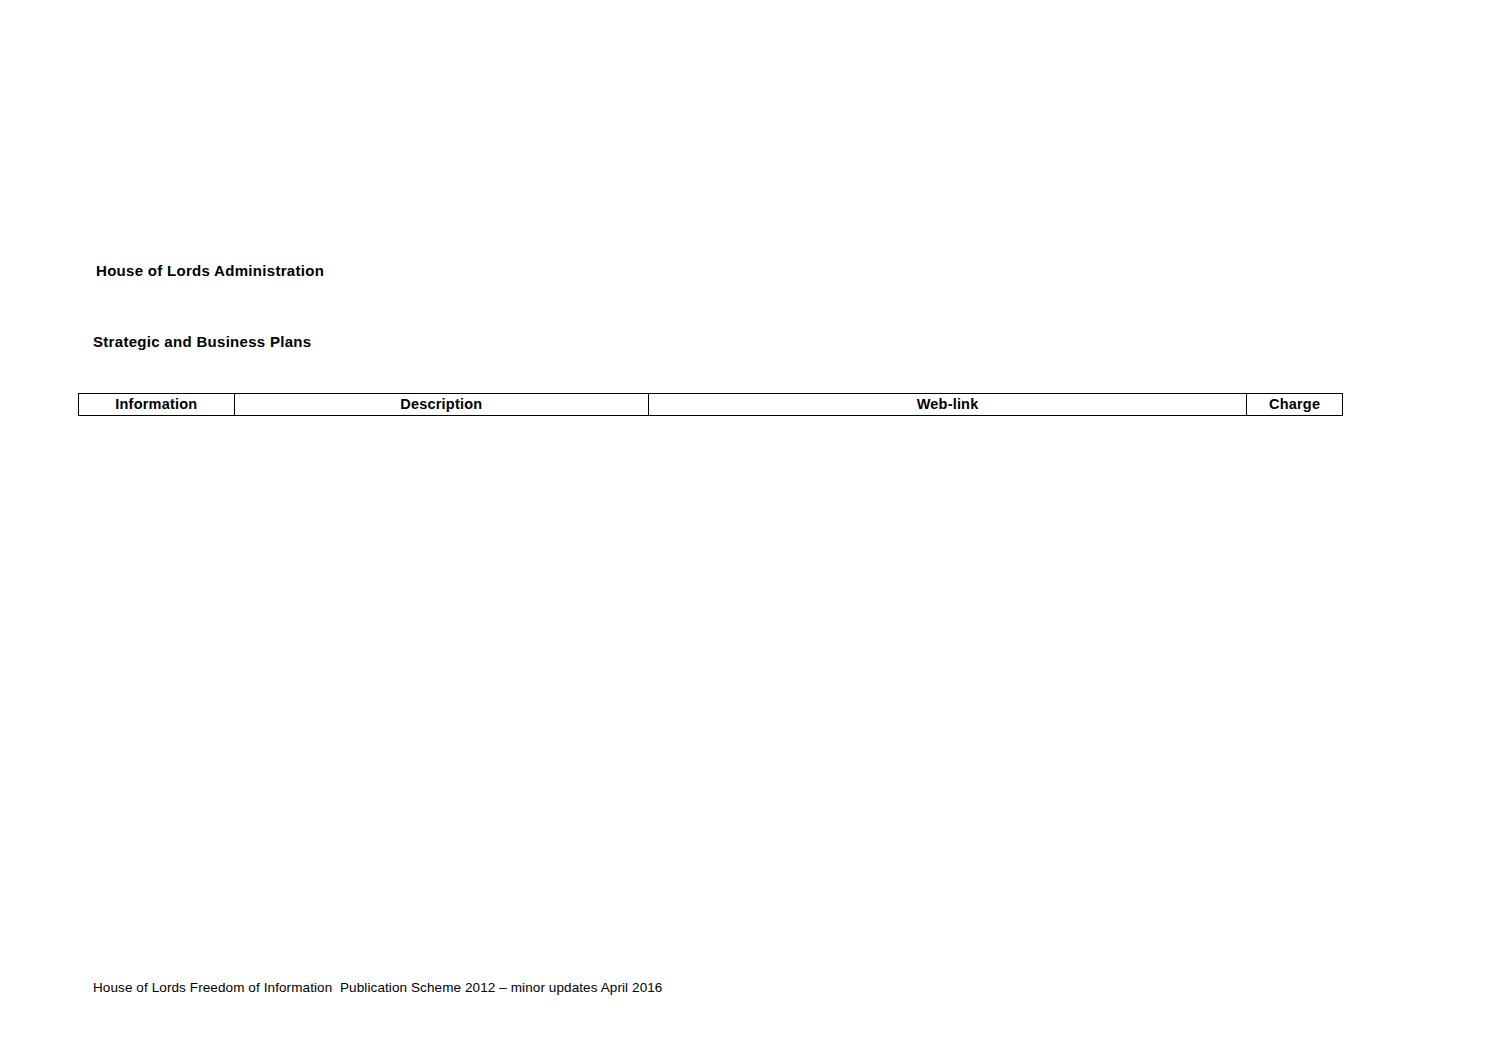House of Lords Administration
Strategic and Business Plans
| Information | Description | Web-link | Charge |
| --- | --- | --- | --- |
House of Lords Freedom of Information Publication Scheme 2012 – minor updates April 2016